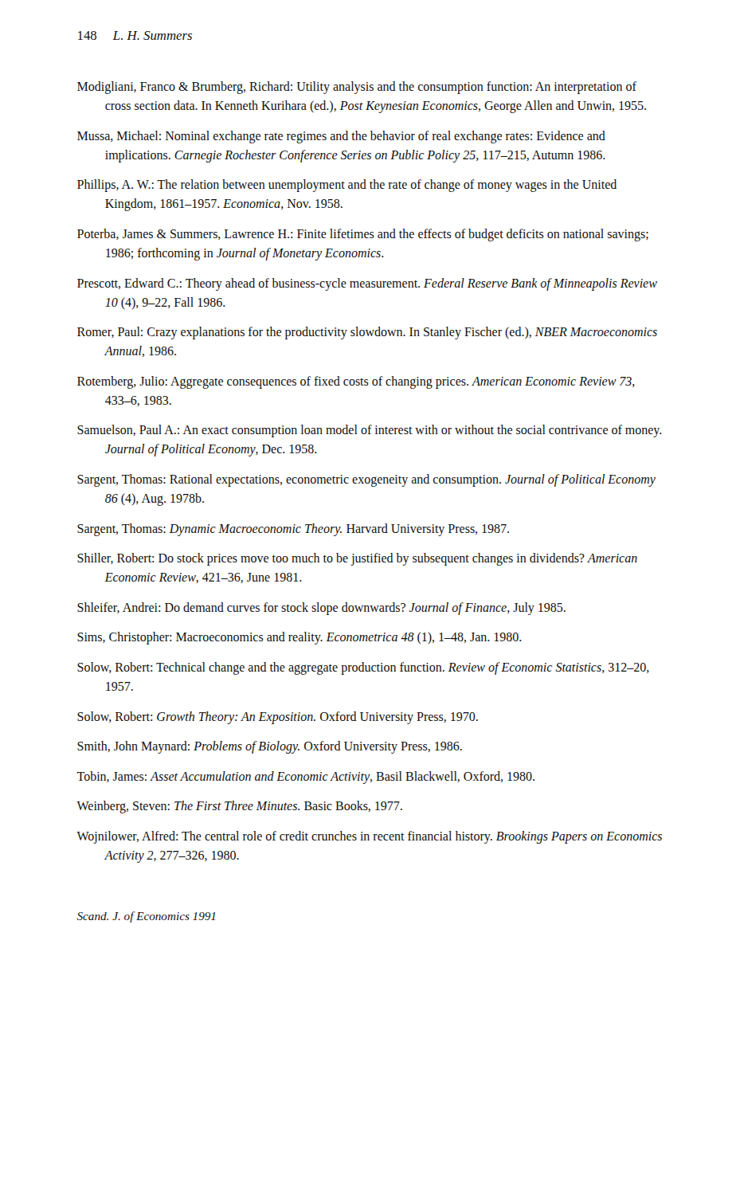148 L. H. Summers
Modigliani, Franco & Brumberg, Richard: Utility analysis and the consumption function: An interpretation of cross section data. In Kenneth Kurihara (ed.), Post Keynesian Economics, George Allen and Unwin, 1955.
Mussa, Michael: Nominal exchange rate regimes and the behavior of real exchange rates: Evidence and implications. Carnegie Rochester Conference Series on Public Policy 25, 117–215, Autumn 1986.
Phillips, A. W.: The relation between unemployment and the rate of change of money wages in the United Kingdom, 1861–1957. Economica, Nov. 1958.
Poterba, James & Summers, Lawrence H.: Finite lifetimes and the effects of budget deficits on national savings; 1986; forthcoming in Journal of Monetary Economics.
Prescott, Edward C.: Theory ahead of business-cycle measurement. Federal Reserve Bank of Minneapolis Review 10 (4), 9–22, Fall 1986.
Romer, Paul: Crazy explanations for the productivity slowdown. In Stanley Fischer (ed.), NBER Macroeconomics Annual, 1986.
Rotemberg, Julio: Aggregate consequences of fixed costs of changing prices. American Economic Review 73, 433–6, 1983.
Samuelson, Paul A.: An exact consumption loan model of interest with or without the social contrivance of money. Journal of Political Economy, Dec. 1958.
Sargent, Thomas: Rational expectations, econometric exogeneity and consumption. Journal of Political Economy 86 (4), Aug. 1978b.
Sargent, Thomas: Dynamic Macroeconomic Theory. Harvard University Press, 1987.
Shiller, Robert: Do stock prices move too much to be justified by subsequent changes in dividends? American Economic Review, 421–36, June 1981.
Shleifer, Andrei: Do demand curves for stock slope downwards? Journal of Finance, July 1985.
Sims, Christopher: Macroeconomics and reality. Econometrica 48 (1), 1–48, Jan. 1980.
Solow, Robert: Technical change and the aggregate production function. Review of Economic Statistics, 312–20, 1957.
Solow, Robert: Growth Theory: An Exposition. Oxford University Press, 1970.
Smith, John Maynard: Problems of Biology. Oxford University Press, 1986.
Tobin, James: Asset Accumulation and Economic Activity, Basil Blackwell, Oxford, 1980.
Weinberg, Steven: The First Three Minutes. Basic Books, 1977.
Wojnilower, Alfred: The central role of credit crunches in recent financial history. Brookings Papers on Economics Activity 2, 277–326, 1980.
Scand. J. of Economics 1991